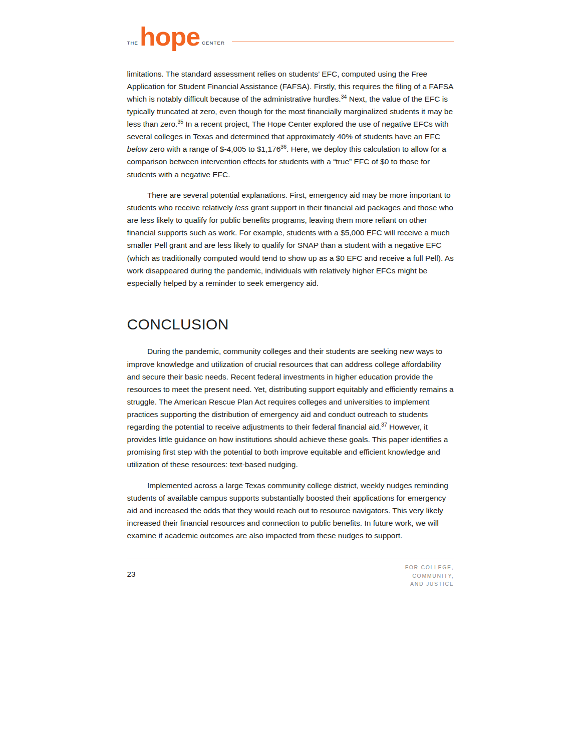The hope Center
limitations. The standard assessment relies on students’ EFC, computed using the Free Application for Student Financial Assistance (FAFSA). Firstly, this requires the filing of a FAFSA which is notably difficult because of the administrative hurdles.34 Next, the value of the EFC is typically truncated at zero, even though for the most financially marginalized students it may be less than zero.35 In a recent project, The Hope Center explored the use of negative EFCs with several colleges in Texas and determined that approximately 40% of students have an EFC below zero with a range of $-4,005 to $1,17636. Here, we deploy this calculation to allow for a comparison between intervention effects for students with a “true” EFC of $0 to those for students with a negative EFC.
There are several potential explanations. First, emergency aid may be more important to students who receive relatively less grant support in their financial aid packages and those who are less likely to qualify for public benefits programs, leaving them more reliant on other financial supports such as work. For example, students with a $5,000 EFC will receive a much smaller Pell grant and are less likely to qualify for SNAP than a student with a negative EFC (which as traditionally computed would tend to show up as a $0 EFC and receive a full Pell). As work disappeared during the pandemic, individuals with relatively higher EFCs might be especially helped by a reminder to seek emergency aid.
Conclusion
During the pandemic, community colleges and their students are seeking new ways to improve knowledge and utilization of crucial resources that can address college affordability and secure their basic needs. Recent federal investments in higher education provide the resources to meet the present need. Yet, distributing support equitably and efficiently remains a struggle. The American Rescue Plan Act requires colleges and universities to implement practices supporting the distribution of emergency aid and conduct outreach to students regarding the potential to receive adjustments to their federal financial aid.37 However, it provides little guidance on how institutions should achieve these goals. This paper identifies a promising first step with the potential to both improve equitable and efficient knowledge and utilization of these resources: text-based nudging.
Implemented across a large Texas community college district, weekly nudges reminding students of available campus supports substantially boosted their applications for emergency aid and increased the odds that they would reach out to resource navigators. This very likely increased their financial resources and connection to public benefits. In future work, we will examine if academic outcomes are also impacted from these nudges to support.
23
For College,
Community,
and Justice